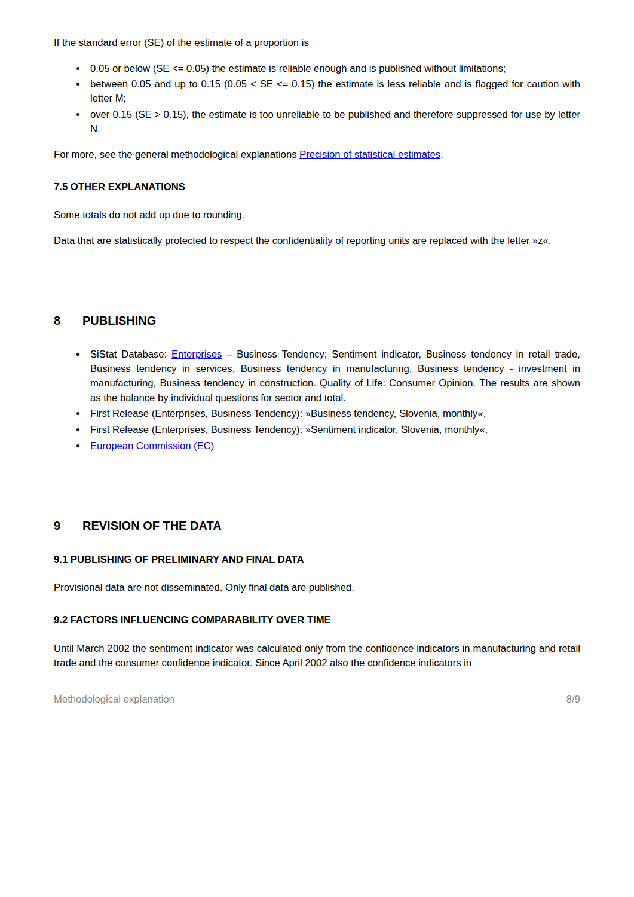If the standard error (SE) of the estimate of a proportion is
0.05 or below (SE <= 0.05) the estimate is reliable enough and is published without limitations;
between 0.05 and up to 0.15 (0.05 < SE <= 0.15) the estimate is less reliable and is flagged for caution with letter M;
over 0.15 (SE > 0.15), the estimate is too unreliable to be published and therefore suppressed for use by letter N.
For more, see the general methodological explanations Precision of statistical estimates.
7.5 OTHER EXPLANATIONS
Some totals do not add up due to rounding.
Data that are statistically protected to respect the confidentiality of reporting units are replaced with the letter »z«.
8 PUBLISHING
SiStat Database: Enterprises – Business Tendency; Sentiment indicator, Business tendency in retail trade, Business tendency in services, Business tendency in manufacturing, Business tendency - investment in manufacturing, Business tendency in construction. Quality of Life: Consumer Opinion. The results are shown as the balance by individual questions for sector and total.
First Release (Enterprises, Business Tendency): »Business tendency, Slovenia, monthly«.
First Release (Enterprises, Business Tendency): »Sentiment indicator, Slovenia, monthly«.
European Commission (EC)
9 REVISION OF THE DATA
9.1 PUBLISHING OF PRELIMINARY AND FINAL DATA
Provisional data are not disseminated. Only final data are published.
9.2 FACTORS INFLUENCING COMPARABILITY OVER TIME
Until March 2002 the sentiment indicator was calculated only from the confidence indicators in manufacturing and retail trade and the consumer confidence indicator. Since April 2002 also the confidence indicators in
Methodological explanation 8/9